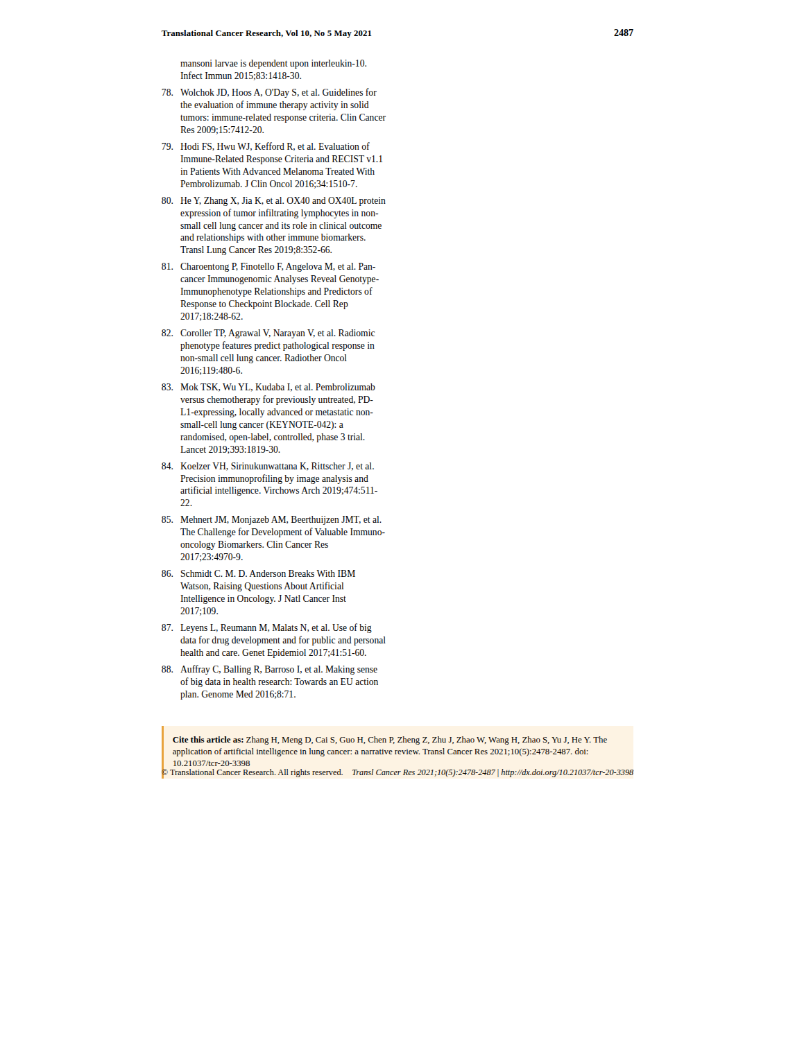Translational Cancer Research, Vol 10, No 5 May 2021
2487
mansoni larvae is dependent upon interleukin-10. Infect Immun 2015;83:1418-30.
78. Wolchok JD, Hoos A, O'Day S, et al. Guidelines for the evaluation of immune therapy activity in solid tumors: immune-related response criteria. Clin Cancer Res 2009;15:7412-20.
79. Hodi FS, Hwu WJ, Kefford R, et al. Evaluation of Immune-Related Response Criteria and RECIST v1.1 in Patients With Advanced Melanoma Treated With Pembrolizumab. J Clin Oncol 2016;34:1510-7.
80. He Y, Zhang X, Jia K, et al. OX40 and OX40L protein expression of tumor infiltrating lymphocytes in non-small cell lung cancer and its role in clinical outcome and relationships with other immune biomarkers. Transl Lung Cancer Res 2019;8:352-66.
81. Charoentong P, Finotello F, Angelova M, et al. Pan-cancer Immunogenomic Analyses Reveal Genotype-Immunophenotype Relationships and Predictors of Response to Checkpoint Blockade. Cell Rep 2017;18:248-62.
82. Coroller TP, Agrawal V, Narayan V, et al. Radiomic phenotype features predict pathological response in non-small cell lung cancer. Radiother Oncol 2016;119:480-6.
83. Mok TSK, Wu YL, Kudaba I, et al. Pembrolizumab versus chemotherapy for previously untreated, PD-L1-expressing, locally advanced or metastatic non-small-cell lung cancer (KEYNOTE-042): a randomised, open-label, controlled, phase 3 trial. Lancet 2019;393:1819-30.
84. Koelzer VH, Sirinukunwattana K, Rittscher J, et al. Precision immunoprofiling by image analysis and artificial intelligence. Virchows Arch 2019;474:511-22.
85. Mehnert JM, Monjazeb AM, Beerthuijzen JMT, et al. The Challenge for Development of Valuable Immuno-oncology Biomarkers. Clin Cancer Res 2017;23:4970-9.
86. Schmidt C. M. D. Anderson Breaks With IBM Watson, Raising Questions About Artificial Intelligence in Oncology. J Natl Cancer Inst 2017;109.
87. Leyens L, Reumann M, Malats N, et al. Use of big data for drug development and for public and personal health and care. Genet Epidemiol 2017;41:51-60.
88. Auffray C, Balling R, Barroso I, et al. Making sense of big data in health research: Towards an EU action plan. Genome Med 2016;8:71.
Cite this article as: Zhang H, Meng D, Cai S, Guo H, Chen P, Zheng Z, Zhu J, Zhao W, Wang H, Zhao S, Yu J, He Y. The application of artificial intelligence in lung cancer: a narrative review. Transl Cancer Res 2021;10(5):2478-2487. doi: 10.21037/tcr-20-3398
© Translational Cancer Research. All rights reserved.
Transl Cancer Res 2021;10(5):2478-2487 | http://dx.doi.org/10.21037/tcr-20-3398